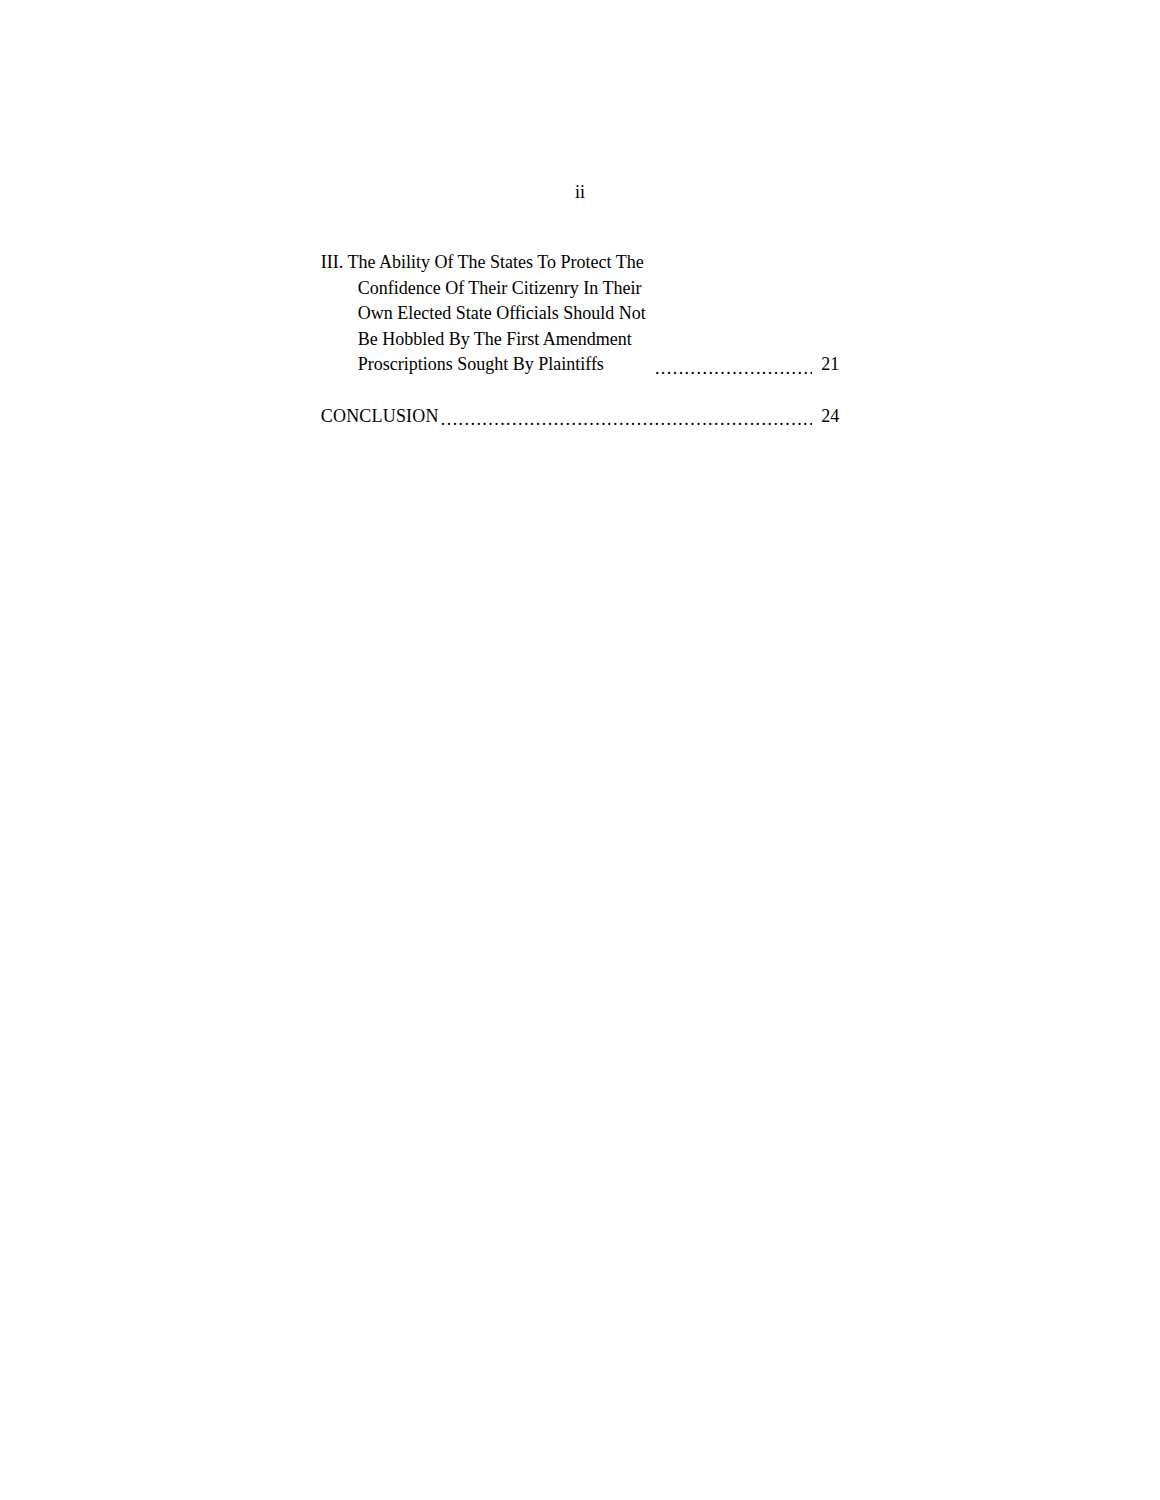ii
III. The Ability Of The States To Protect The Confidence Of Their Citizenry In Their Own Elected State Officials Should Not Be Hobbled By The First Amendment Proscriptions Sought By Plaintiffs ............................................................................................................................. 21
CONCLUSION ............................................................................................................................. 24